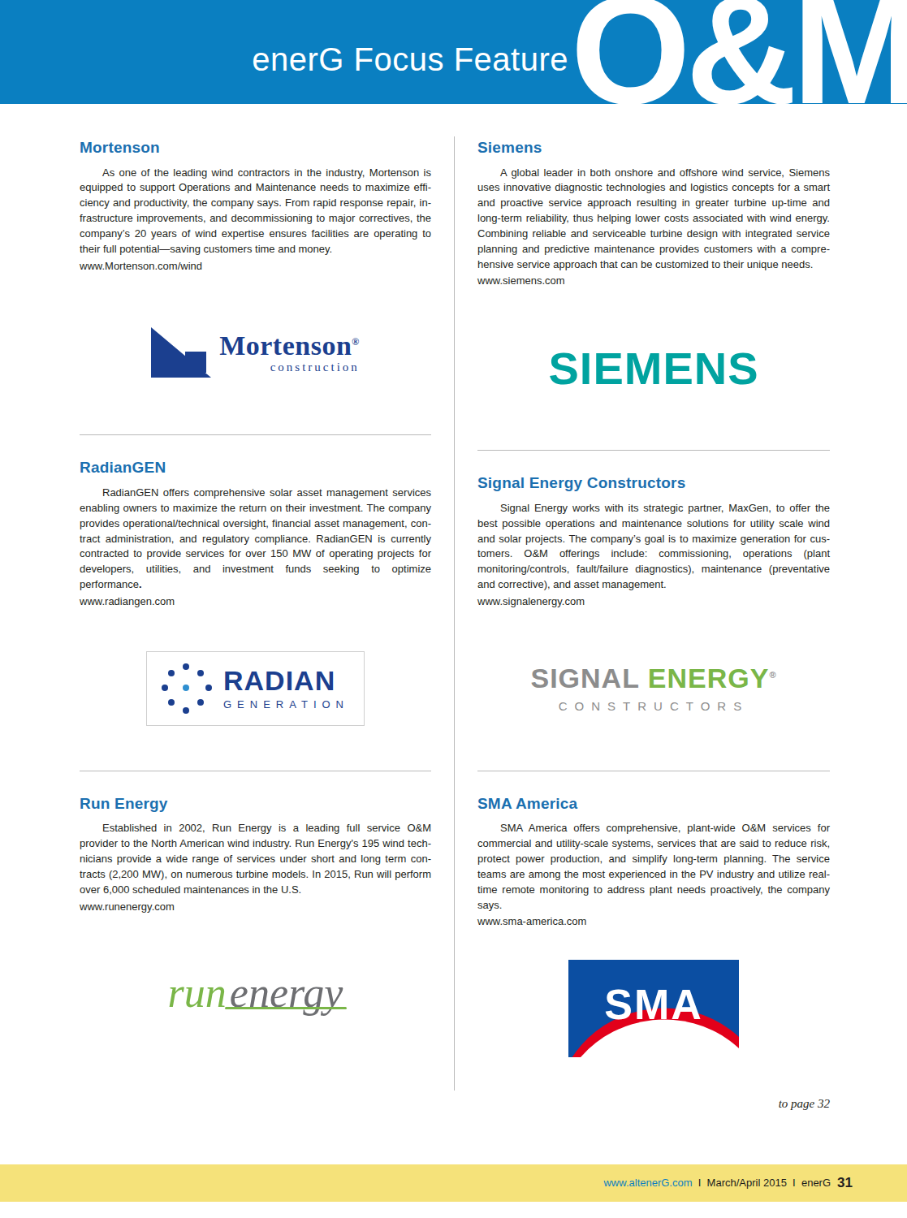enerG Focus Feature
O&M
Mortenson
As one of the leading wind contractors in the industry, Mortenson is equipped to support Operations and Maintenance needs to maximize efficiency and productivity, the company says. From rapid response repair, infrastructure improvements, and decommissioning to major correctives, the company’s 20 years of wind expertise ensures facilities are operating to their full potential—saving customers time and money.
www.Mortenson.com/wind
Mortenson®
construction
RadianGEN
RadianGEN offers comprehensive solar asset management services enabling owners to maximize the return on their investment. The company provides operational/technical oversight, financial asset management, contract administration, and regulatory compliance. RadianGEN is currently contracted to provide services for over 150 MW of operating projects for developers, utilities, and investment funds seeking to optimize performance.
www.radiangen.com
RADIAN
GENERATION
Run Energy
Established in 2002, Run Energy is a leading full service O&M provider to the North American wind industry. Run Energy's 195 wind technicians provide a wide range of services under short and long term contracts (2,200 MW), on numerous turbine models. In 2015, Run will perform over 6,000 scheduled maintenances in the U.S.
www.runenergy.com
run energy
Siemens
A global leader in both onshore and offshore wind service, Siemens uses innovative diagnostic technologies and logistics concepts for a smart and proactive service approach resulting in greater turbine up-time and long-term reliability, thus helping lower costs associated with wind energy. Combining reliable and serviceable turbine design with integrated service planning and predictive maintenance provides customers with a comprehensive service approach that can be customized to their unique needs.
www.siemens.com
SIEMENS
Signal Energy Constructors
Signal Energy works with its strategic partner, MaxGen, to offer the best possible operations and maintenance solutions for utility scale wind and solar projects. The company’s goal is to maximize generation for customers. O&M offerings include: commissioning, operations (plant monitoring/controls, fault/failure diagnostics), maintenance (preventative and corrective), and asset management.
www.signalenergy.com
SIGNAL ENERGY®
CONSTRUCTORS
SMA America
SMA America offers comprehensive, plant-wide O&M services for commercial and utility-scale systems, services that are said to reduce risk, protect power production, and simplify long-term planning. The service teams are among the most experienced in the PV industry and utilize real-time remote monitoring to address plant needs proactively, the company says.
www.sma-america.com
SMA
to page 32
www.altenerG.com I March/April 2015 I enerG 31